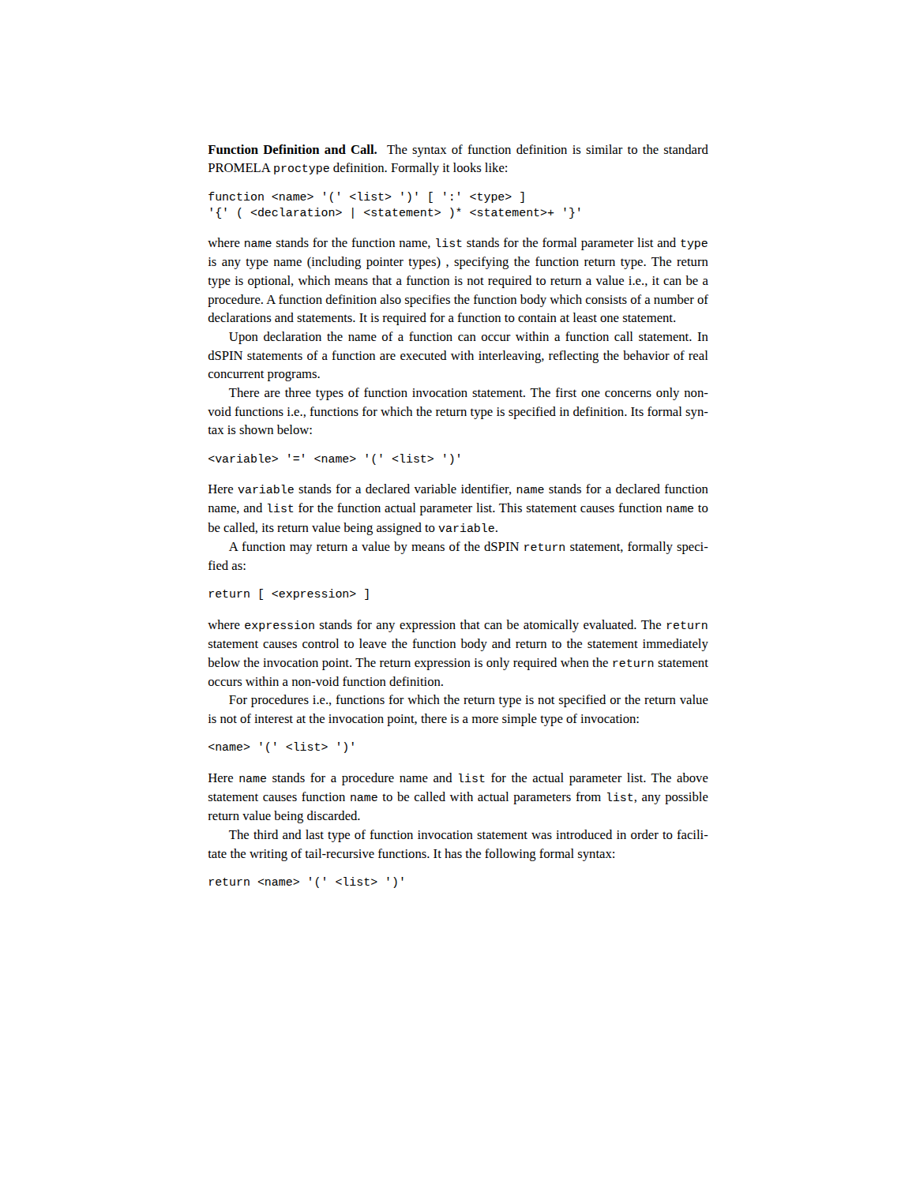Function Definition and Call. The syntax of function definition is similar to the standard PROMELA proctype definition. Formally it looks like:
function <name> '(' <list> ')' [ ':' <type> ]
'{' ( <declaration> | <statement> )* <statement>+ '}'
where name stands for the function name, list stands for the formal parameter list and type is any type name (including pointer types) , specifying the function return type. The return type is optional, which means that a function is not required to return a value i.e., it can be a procedure. A function definition also specifies the function body which consists of a number of declarations and statements. It is required for a function to contain at least one statement.
Upon declaration the name of a function can occur within a function call statement. In dSPIN statements of a function are executed with interleaving, reflecting the behavior of real concurrent programs.
There are three types of function invocation statement. The first one concerns only non-void functions i.e., functions for which the return type is specified in definition. Its formal syntax is shown below:
<variable> '=' <name> '(' <list> ')'
Here variable stands for a declared variable identifier, name stands for a declared function name, and list for the function actual parameter list. This statement causes function name to be called, its return value being assigned to variable.
A function may return a value by means of the dSPIN return statement, formally specified as:
return [ <expression> ]
where expression stands for any expression that can be atomically evaluated. The return statement causes control to leave the function body and return to the statement immediately below the invocation point. The return expression is only required when the return statement occurs within a non-void function definition.
For procedures i.e., functions for which the return type is not specified or the return value is not of interest at the invocation point, there is a more simple type of invocation:
<name> '(' <list> ')'
Here name stands for a procedure name and list for the actual parameter list. The above statement causes function name to be called with actual parameters from list, any possible return value being discarded.
The third and last type of function invocation statement was introduced in order to facilitate the writing of tail-recursive functions. It has the following formal syntax:
return <name> '(' <list> ')'